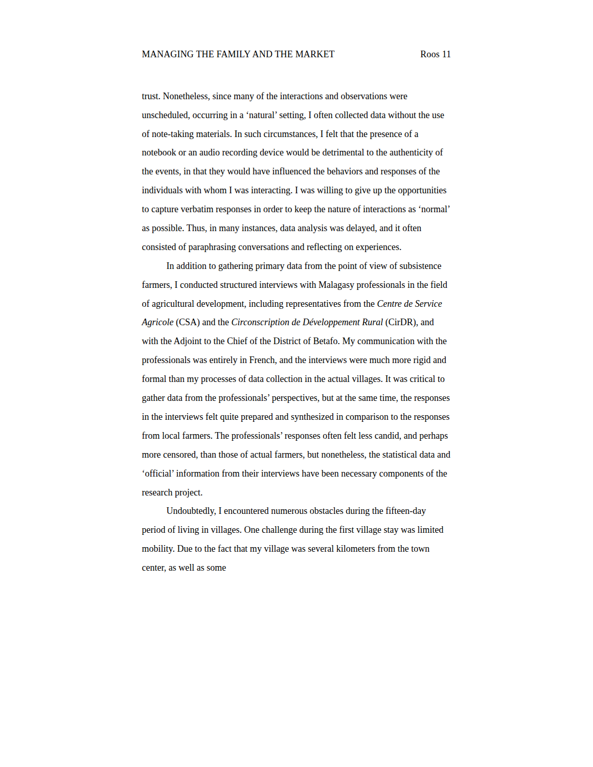Managing the Family and the Market Roos 11
trust. Nonetheless, since many of the interactions and observations were unscheduled, occurring in a ‘natural’ setting, I often collected data without the use of note-taking materials. In such circumstances, I felt that the presence of a notebook or an audio recording device would be detrimental to the authenticity of the events, in that they would have influenced the behaviors and responses of the individuals with whom I was interacting. I was willing to give up the opportunities to capture verbatim responses in order to keep the nature of interactions as ‘normal’ as possible. Thus, in many instances, data analysis was delayed, and it often consisted of paraphrasing conversations and reflecting on experiences.
In addition to gathering primary data from the point of view of subsistence farmers, I conducted structured interviews with Malagasy professionals in the field of agricultural development, including representatives from the Centre de Service Agricole (CSA) and the Circonscription de Développement Rural (CirDR), and with the Adjoint to the Chief of the District of Betafo. My communication with the professionals was entirely in French, and the interviews were much more rigid and formal than my processes of data collection in the actual villages. It was critical to gather data from the professionals’ perspectives, but at the same time, the responses in the interviews felt quite prepared and synthesized in comparison to the responses from local farmers. The professionals’ responses often felt less candid, and perhaps more censored, than those of actual farmers, but nonetheless, the statistical data and ‘official’ information from their interviews have been necessary components of the research project.
Undoubtedly, I encountered numerous obstacles during the fifteen-day period of living in villages. One challenge during the first village stay was limited mobility. Due to the fact that my village was several kilometers from the town center, as well as some